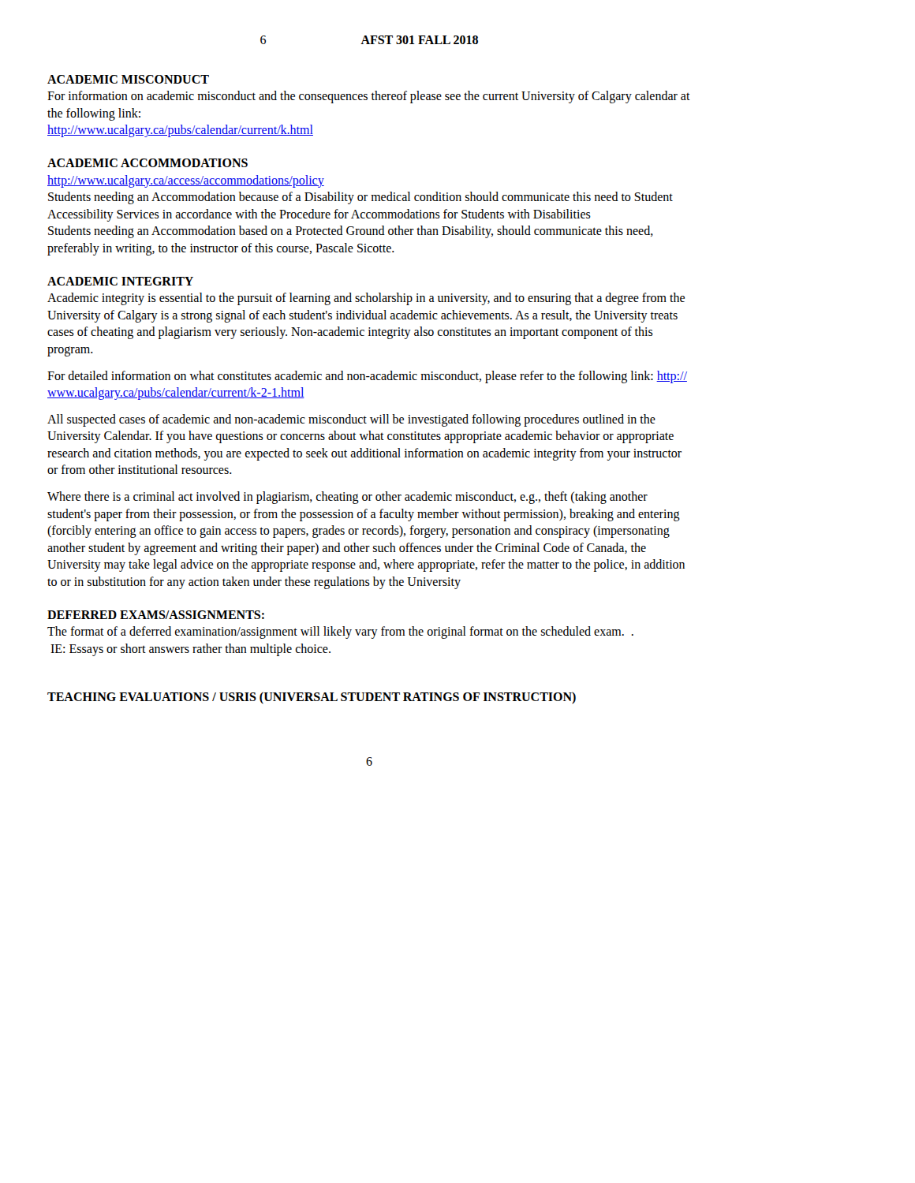6 AFST 301 FALL 2018
Academic Misconduct
For information on academic misconduct and the consequences thereof please see the current University of Calgary calendar at the following link:
http://www.ucalgary.ca/pubs/calendar/current/k.html
Academic Accommodations
http://www.ucalgary.ca/access/accommodations/policy
Students needing an Accommodation because of a Disability or medical condition should communicate this need to Student Accessibility Services in accordance with the Procedure for Accommodations for Students with Disabilities
Students needing an Accommodation based on a Protected Ground other than Disability, should communicate this need, preferably in writing, to the instructor of this course, Pascale Sicotte.
Academic Integrity
Academic integrity is essential to the pursuit of learning and scholarship in a university, and to ensuring that a degree from the University of Calgary is a strong signal of each student's individual academic achievements. As a result, the University treats cases of cheating and plagiarism very seriously. Non-academic integrity also constitutes an important component of this program.
For detailed information on what constitutes academic and non-academic misconduct, please refer to the following link: http://www.ucalgary.ca/pubs/calendar/current/k-2-1.html
All suspected cases of academic and non-academic misconduct will be investigated following procedures outlined in the University Calendar. If you have questions or concerns about what constitutes appropriate academic behavior or appropriate research and citation methods, you are expected to seek out additional information on academic integrity from your instructor or from other institutional resources.
Where there is a criminal act involved in plagiarism, cheating or other academic misconduct, e.g., theft (taking another student's paper from their possession, or from the possession of a faculty member without permission), breaking and entering (forcibly entering an office to gain access to papers, grades or records), forgery, personation and conspiracy (impersonating another student by agreement and writing their paper) and other such offences under the Criminal Code of Canada, the University may take legal advice on the appropriate response and, where appropriate, refer the matter to the police, in addition to or in substitution for any action taken under these regulations by the University
Deferred Exams/Assignments:
The format of a deferred examination/assignment will likely vary from the original format on the scheduled exam. .
IE: Essays or short answers rather than multiple choice.
Teaching Evaluations / USRIS (Universal Student Ratings of Instruction)
6